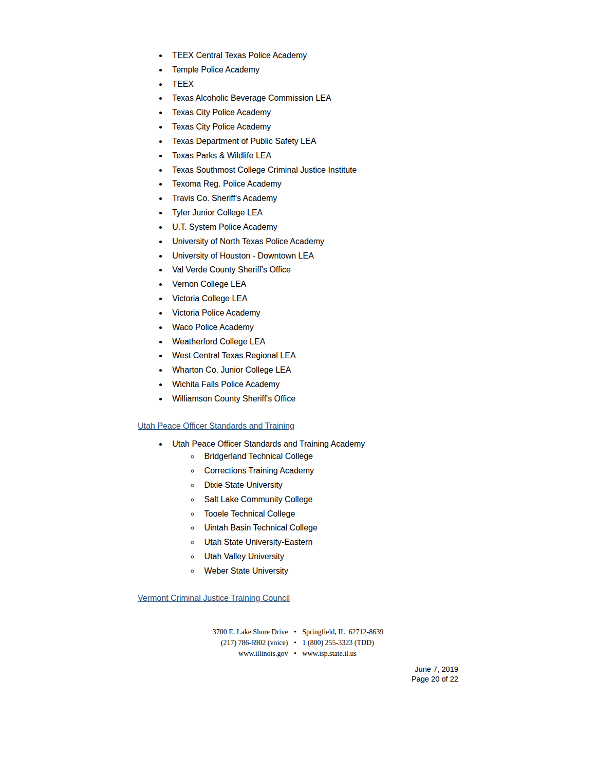TEEX Central Texas Police Academy
Temple Police Academy
TEEX
Texas Alcoholic Beverage Commission LEA
Texas City Police Academy
Texas City Police Academy
Texas Department of Public Safety LEA
Texas Parks & Wildlife LEA
Texas Southmost College Criminal Justice Institute
Texoma Reg. Police Academy
Travis Co. Sheriff's Academy
Tyler Junior College LEA
U.T. System Police Academy
University of North Texas Police Academy
University of Houston - Downtown LEA
Val Verde County Sheriff's Office
Vernon College LEA
Victoria College LEA
Victoria Police Academy
Waco Police Academy
Weatherford College LEA
West Central Texas Regional LEA
Wharton Co. Junior College LEA
Wichita Falls Police Academy
Williamson County Sheriff's Office
Utah Peace Officer Standards and Training
Utah Peace Officer Standards and Training Academy
Bridgerland Technical College
Corrections Training Academy
Dixie State University
Salt Lake Community College
Tooele Technical College
Uintah Basin Technical College
Utah State University-Eastern
Utah Valley University
Weber State University
Vermont Criminal Justice Training Council
| 3700 E. Lake Shore Drive | • | Springfield, IL 62712-8639 |
| (217) 786-6902 (voice) | • | 1 (800) 255-3323 (TDD) |
| www.illinois.gov | • | www.isp.state.il.us |
June 7, 2019
Page 20 of 22